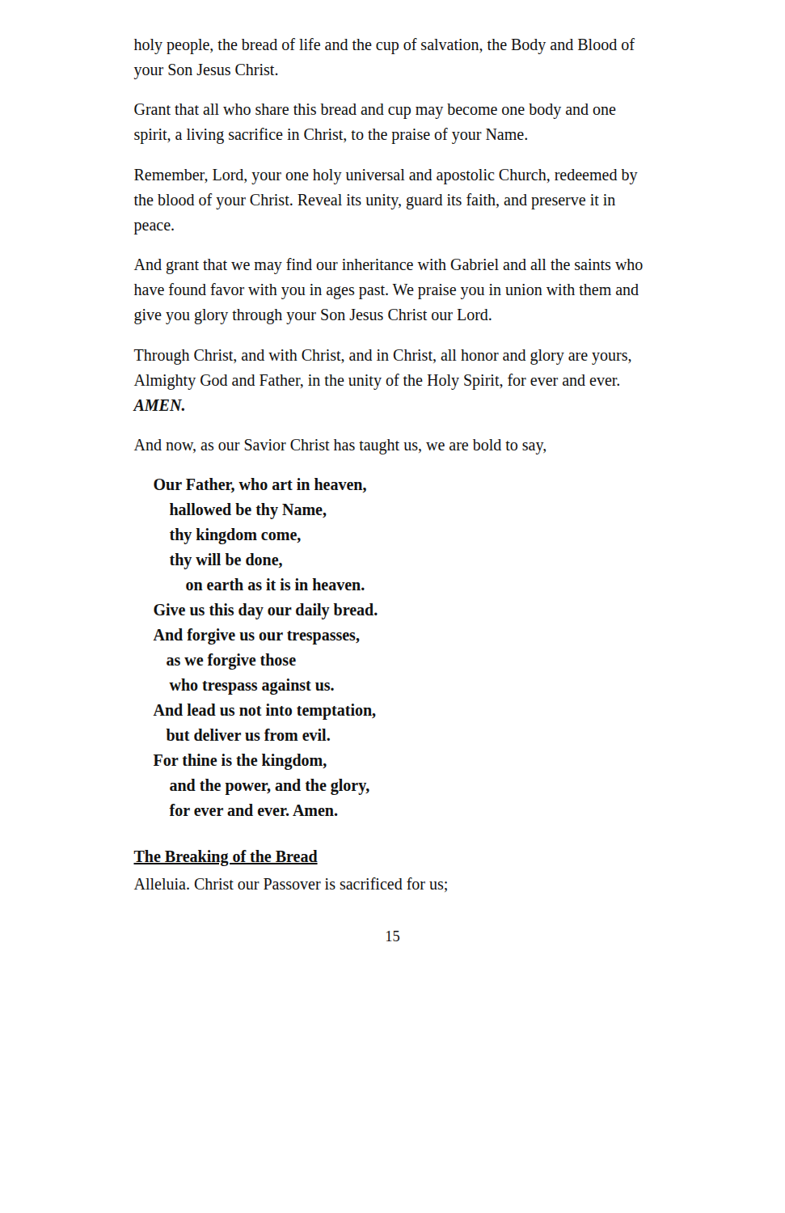holy people, the bread of life and the cup of salvation, the Body and Blood of your Son Jesus Christ.
Grant that all who share this bread and cup may become one body and one spirit, a living sacrifice in Christ, to the praise of your Name.
Remember, Lord, your one holy universal and apostolic Church, redeemed by the blood of your Christ. Reveal its unity, guard its faith, and preserve it in peace.
And grant that we may find our inheritance with Gabriel and all the saints who have found favor with you in ages past. We praise you in union with them and give you glory through your Son Jesus Christ our Lord.
Through Christ, and with Christ, and in Christ, all honor and glory are yours, Almighty God and Father, in the unity of the Holy Spirit, for ever and ever. AMEN.
And now, as our Savior Christ has taught us, we are bold to say,
Our Father, who art in heaven,
hallowed be thy Name, thy kingdom come, thy will be done, on earth as it is in heaven. Give us this day our daily bread.
And forgive us our trespasses,
as we forgive those who trespass against us. And lead us not into temptation,
but deliver us from evil. For thine is the kingdom,
and the power, and the glory, for ever and ever. Amen.
The Breaking of the Bread
Alleluia. Christ our Passover is sacrificed for us;
15